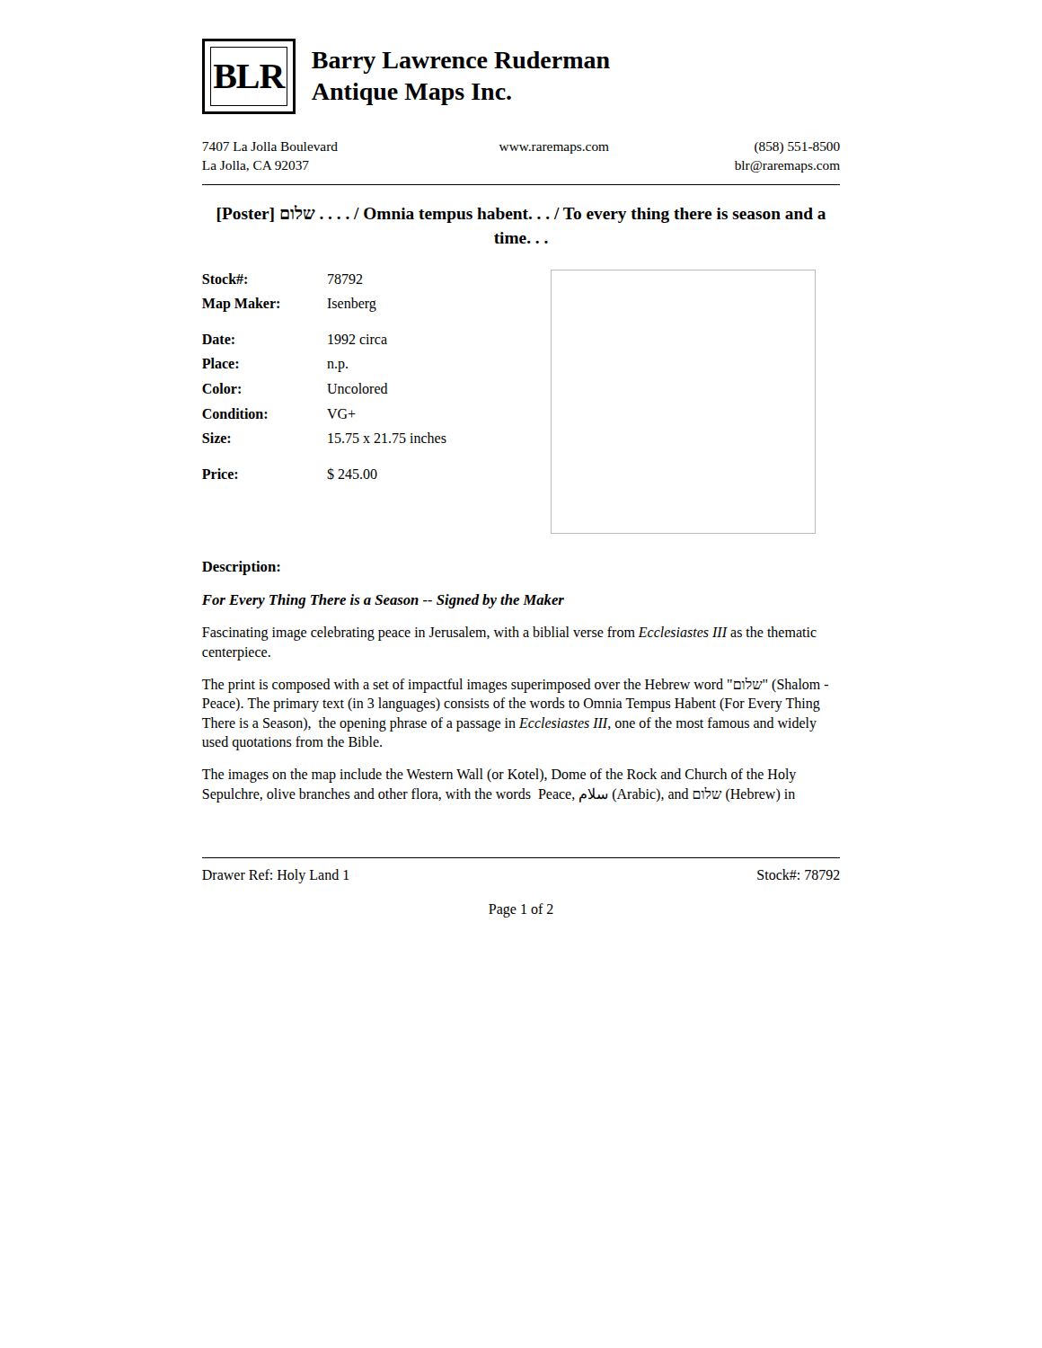BLR
Barry Lawrence Ruderman
Antique Maps Inc.
7407 La Jolla Boulevard
La Jolla, CA 92037
www.raremaps.com
(858) 551-8500
blr@raremaps.com
[Poster] שלום . . . . / Omnia tempus habent. . . / To every thing there is season and a time. . .
| Stock#: | 78792 |
| Map Maker: | Isenberg |
| Date: | 1992 circa |
| Place: | n.p. |
| Color: | Uncolored |
| Condition: | VG+ |
| Size: | 15.75 x 21.75 inches |
| Price: | $ 245.00 |
Description:
For Every Thing There is a Season -- Signed by the Maker
Fascinating image celebrating peace in Jerusalem, with a biblial verse from Ecclesiastes III as the thematic centerpiece.
The print is composed with a set of impactful images superimposed over the Hebrew word "שלום" (Shalom - Peace). The primary text (in 3 languages) consists of the words to Omnia Tempus Habent (For Every Thing There is a Season), the opening phrase of a passage in Ecclesiastes III, one of the most famous and widely used quotations from the Bible.
The images on the map include the Western Wall (or Kotel), Dome of the Rock and Church of the Holy Sepulchre, olive branches and other flora, with the words Peace, سلام (Arabic), and שלום (Hebrew) in
Drawer Ref: Holy Land 1
Stock#: 78792
Page 1 of 2